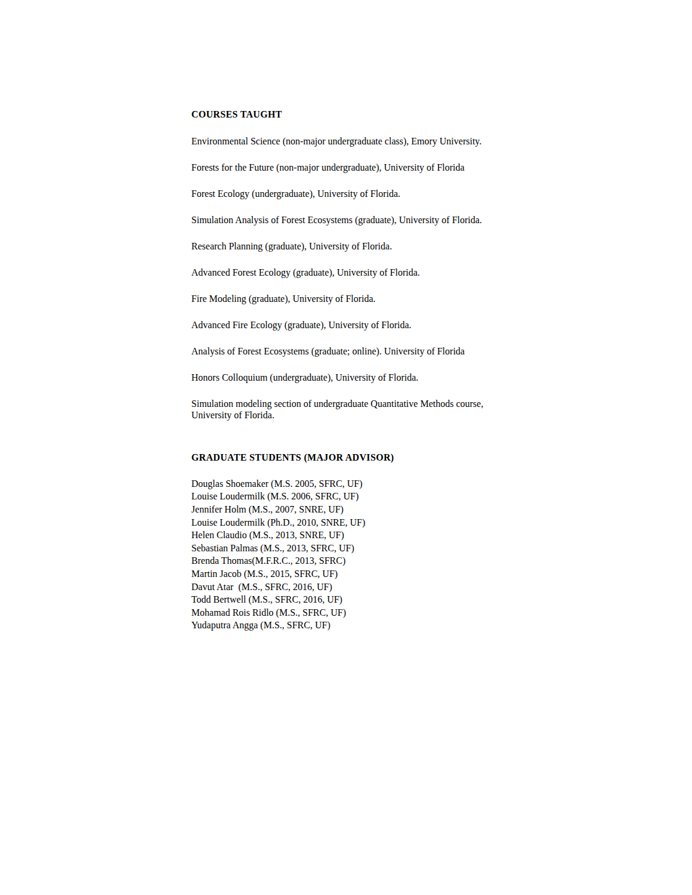COURSES TAUGHT
Environmental Science (non-major undergraduate class), Emory University.
Forests for the Future (non-major undergraduate), University of Florida
Forest Ecology (undergraduate), University of Florida.
Simulation Analysis of Forest Ecosystems (graduate), University of Florida.
Research Planning (graduate), University of Florida.
Advanced Forest Ecology (graduate), University of Florida.
Fire Modeling (graduate), University of Florida.
Advanced Fire Ecology (graduate), University of Florida.
Analysis of Forest Ecosystems (graduate; online). University of Florida
Honors Colloquium (undergraduate), University of Florida.
Simulation modeling section of undergraduate Quantitative Methods course, University of Florida.
GRADUATE STUDENTS (MAJOR ADVISOR)
Douglas Shoemaker (M.S. 2005, SFRC, UF)
Louise Loudermilk (M.S. 2006, SFRC, UF)
Jennifer Holm (M.S., 2007, SNRE, UF)
Louise Loudermilk (Ph.D., 2010, SNRE, UF)
Helen Claudio (M.S., 2013, SNRE, UF)
Sebastian Palmas (M.S., 2013, SFRC, UF)
Brenda Thomas(M.F.R.C., 2013, SFRC)
Martin Jacob (M.S., 2015, SFRC, UF)
Davut Atar (M.S., SFRC, 2016, UF)
Todd Bertwell (M.S., SFRC, 2016, UF)
Mohamad Rois Ridlo (M.S., SFRC, UF)
Yudaputra Angga (M.S., SFRC, UF)